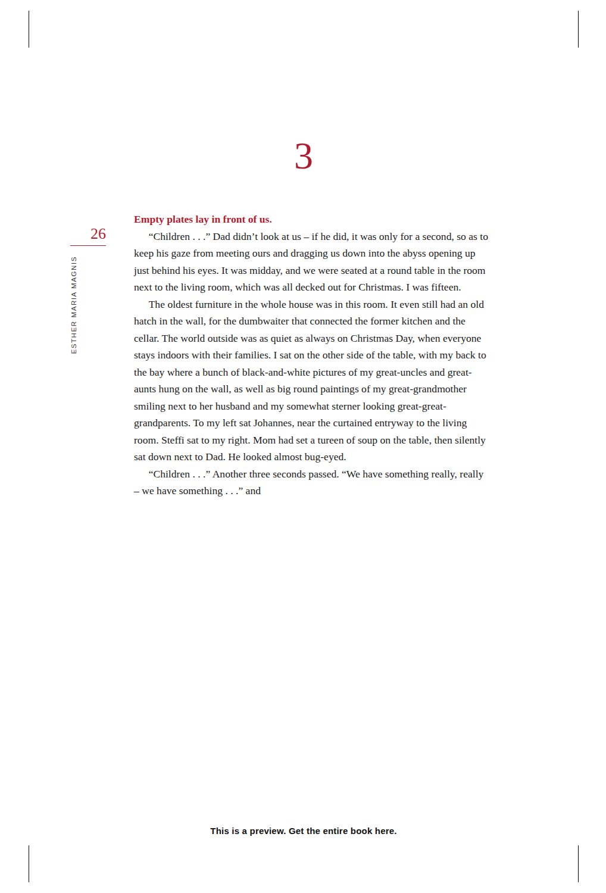3
26
Esther Maria Magnis
Empty plates lay in front of us.
“Children . . .” Dad didn’t look at us – if he did, it was only for a second, so as to keep his gaze from meeting ours and dragging us down into the abyss opening up just behind his eyes. It was midday, and we were seated at a round table in the room next to the living room, which was all decked out for Christmas. I was fifteen.
The oldest furniture in the whole house was in this room. It even still had an old hatch in the wall, for the dumbwaiter that connected the former kitchen and the cellar. The world outside was as quiet as always on Christmas Day, when everyone stays indoors with their families. I sat on the other side of the table, with my back to the bay where a bunch of black-and-white pictures of my great-uncles and great-aunts hung on the wall, as well as big round paintings of my great-grandmother smiling next to her husband and my somewhat sterner looking great-great-grandparents. To my left sat Johannes, near the curtained entryway to the living room. Steffi sat to my right. Mom had set a tureen of soup on the table, then silently sat down next to Dad. He looked almost bug-eyed.
“Children . . .” Another three seconds passed. “We have something really, really – we have something . . .” and
This is a preview. Get the entire book here.